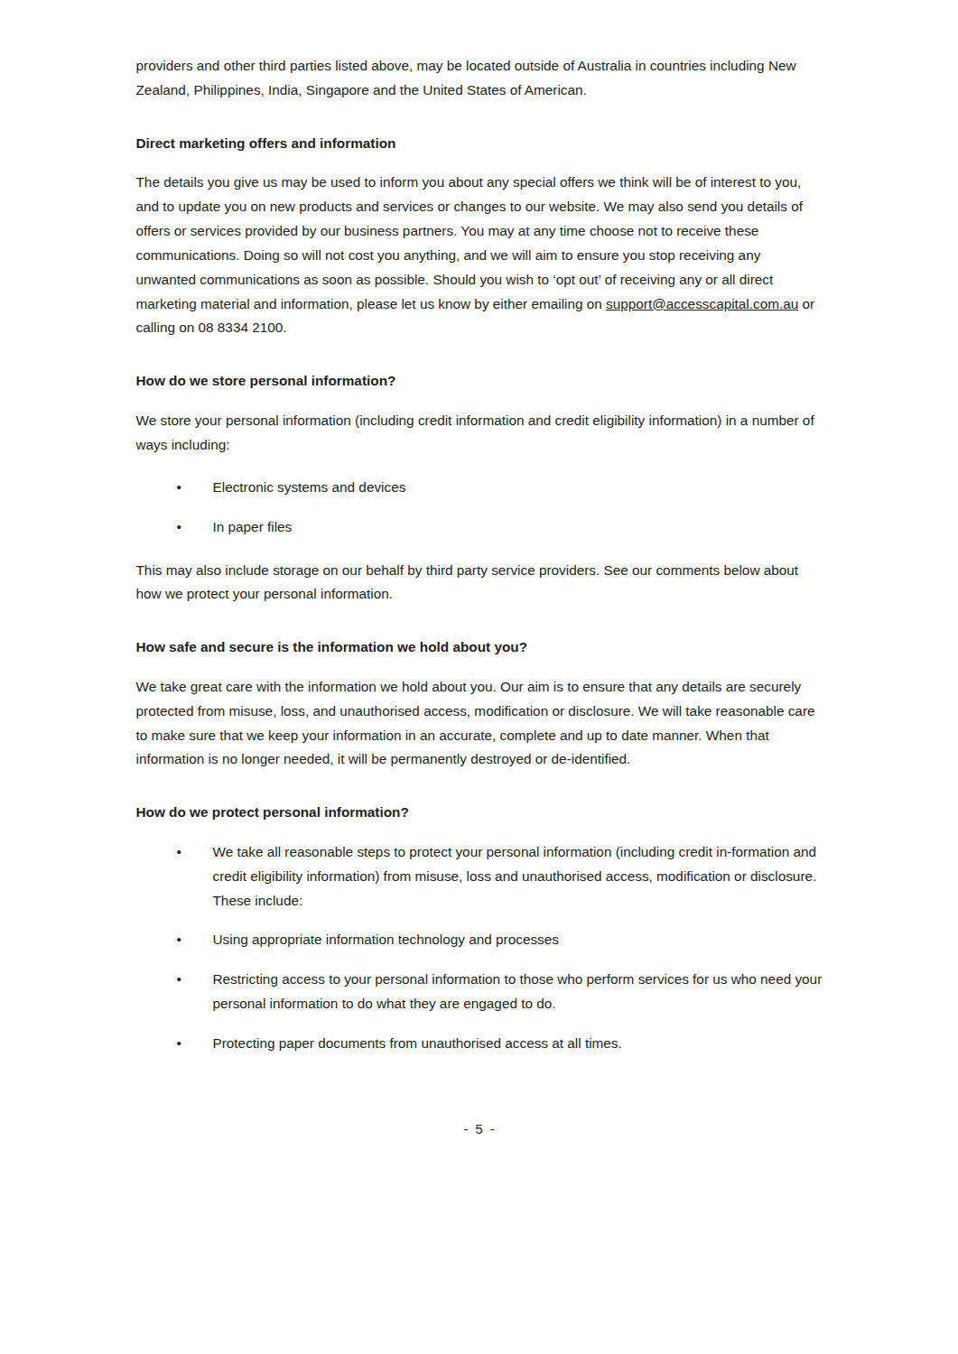providers and other third parties listed above, may be located outside of Australia in countries including New Zealand, Philippines, India, Singapore and the United States of American.
Direct marketing offers and information
The details you give us may be used to inform you about any special offers we think will be of interest to you, and to update you on new products and services or changes to our website. We may also send you details of offers or services provided by our business partners. You may at any time choose not to receive these communications. Doing so will not cost you anything, and we will aim to ensure you stop receiving any unwanted communications as soon as possible. Should you wish to ‘opt out’ of receiving any or all direct marketing material and information, please let us know by either emailing on support@accesscapital.com.au or calling on 08 8334 2100.
How do we store personal information?
We store your personal information (including credit information and credit eligibility information) in a number of ways including:
Electronic systems and devices
In paper files
This may also include storage on our behalf by third party service providers. See our comments below about how we protect your personal information.
How safe and secure is the information we hold about you?
We take great care with the information we hold about you. Our aim is to ensure that any details are securely protected from misuse, loss, and unauthorised access, modification or disclosure. We will take reasonable care to make sure that we keep your information in an accurate, complete and up to date manner. When that information is no longer needed, it will be permanently destroyed or de-identified.
How do we protect personal information?
We take all reasonable steps to protect your personal information (including credit in-formation and credit eligibility information) from misuse, loss and unauthorised access, modification or disclosure. These include:
Using appropriate information technology and processes
Restricting access to your personal information to those who perform services for us who need your personal information to do what they are engaged to do.
Protecting paper documents from unauthorised access at all times.
- 5 -